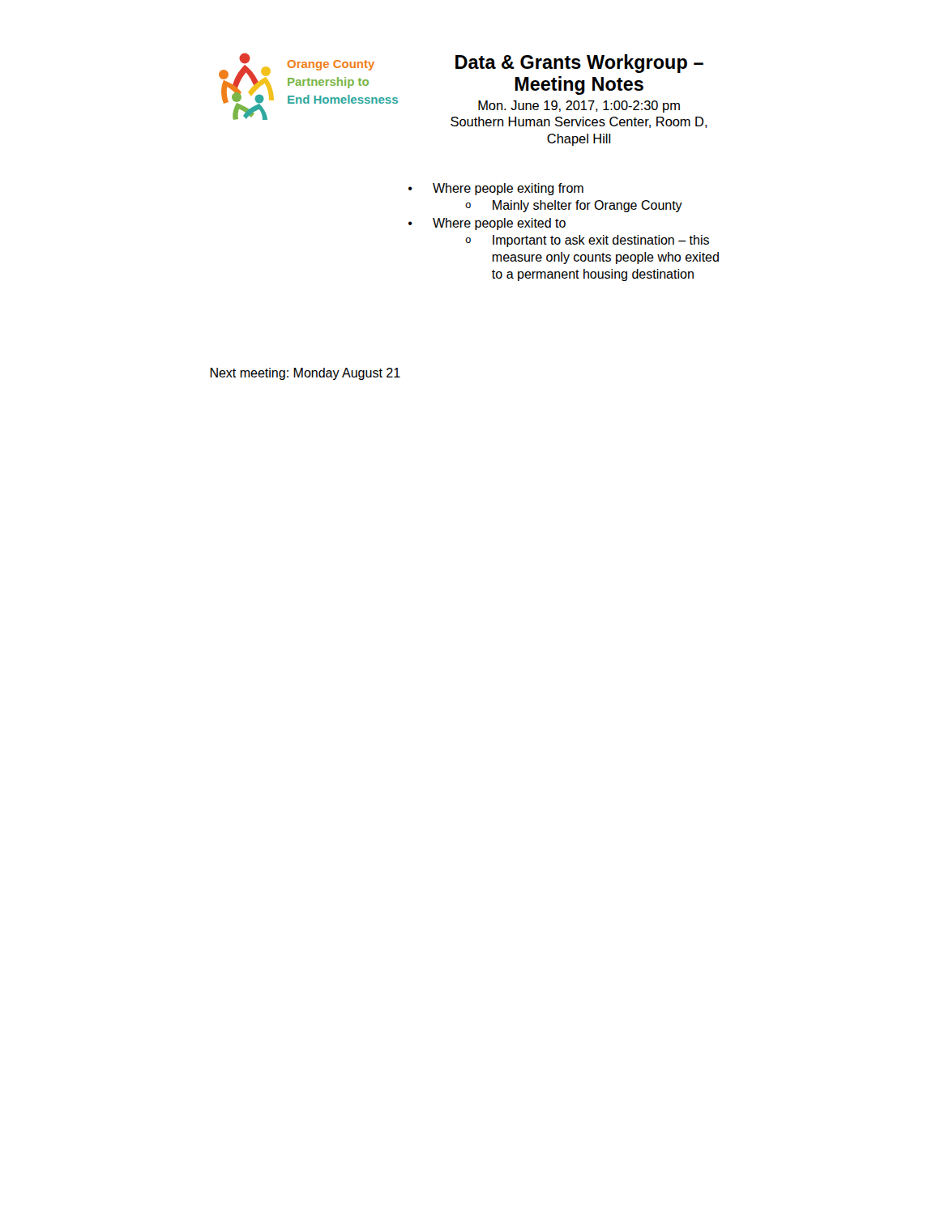Orange County Partnership to End Homelessness
Data & Grants Workgroup – Meeting Notes
Mon. June 19, 2017, 1:00-2:30 pm
Southern Human Services Center, Room D, Chapel Hill
Where people exiting from
Mainly shelter for Orange County
Where people exited to
Important to ask exit destination – this measure only counts people who exited to a permanent housing destination
Next meeting: Monday August 21